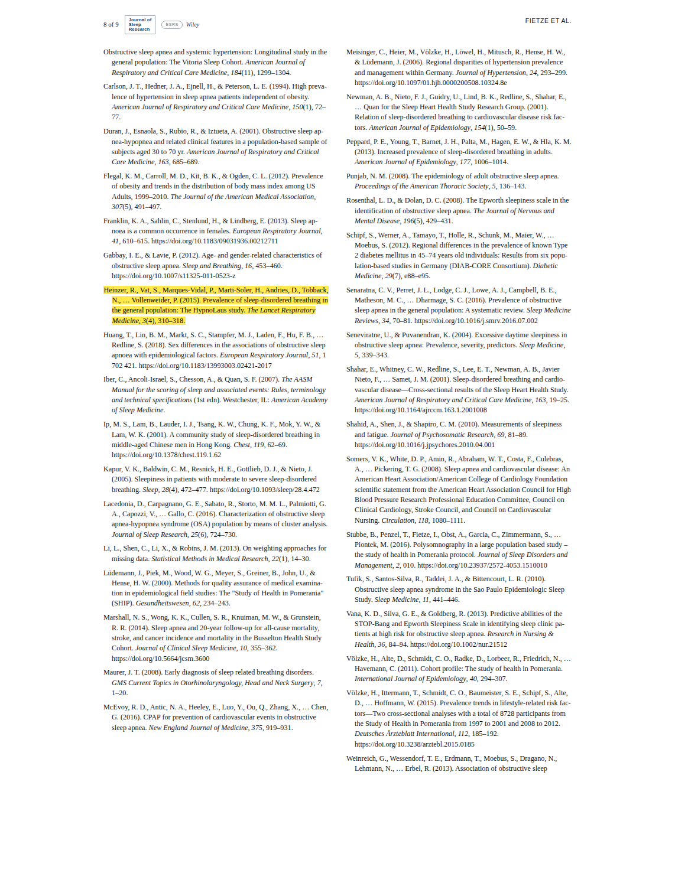8 of 9 Journal of Sleep Research ESRS Wiley
FIETZE ET AL.
Obstructive sleep apnea and systemic hypertension: Longitudinal study in the general population: The Vitoria Sleep Cohort. American Journal of Respiratory and Critical Care Medicine, 184(11), 1299–1304.
Carlson, J. T., Hedner, J. A., Ejnell, H., & Peterson, L. E. (1994). High prevalence of hypertension in sleep apnea patients independent of obesity. American Journal of Respiratory and Critical Care Medicine, 150(1), 72–77.
Duran, J., Esnaola, S., Rubio, R., & Iztueta, A. (2001). Obstructive sleep apnea-hypopnea and related clinical features in a population-based sample of subjects aged 30 to 70 yr. American Journal of Respiratory and Critical Care Medicine, 163, 685–689.
Flegal, K. M., Carroll, M. D., Kit, B. K., & Ogden, C. L. (2012). Prevalence of obesity and trends in the distribution of body mass index among US Adults, 1999–2010. The Journal of the American Medical Association, 307(5), 491–497.
Franklin, K. A., Sahlin, C., Stenlund, H., & Lindberg, E. (2013). Sleep apnoea is a common occurrence in females. European Respiratory Journal, 41, 610–615. https://doi.org/10.1183/09031936.00212711
Gabbay, I. E., & Lavie, P. (2012). Age- and gender-related characteristics of obstructive sleep apnea. Sleep and Breathing, 16, 453–460. https://doi.org/10.1007/s11325-011-0523-z
Heinzer, R., Vat, S., Marques-Vidal, P., Marti-Soler, H., Andries, D., Tobback, N., … Vollenweider, P. (2015). Prevalence of sleep-disordered breathing in the general population: The HypnoLaus study. The Lancet Respiratory Medicine, 3(4), 310–318.
Huang, T., Lin, B. M., Markt, S. C., Stampfer, M. J., Laden, F., Hu, F. B., … Redline, S. (2018). Sex differences in the associations of obstructive sleep apnoea with epidemiological factors. European Respiratory Journal, 51, 1 702 421. https://doi.org/10.1183/13993003.02421-2017
Iber, C., Ancoli-Israel, S., Chesson, A., & Quan, S. F. (2007). The AASM Manual for the scoring of sleep and associated events: Rules, terminology and technical specifications (1st edn). Westchester, IL: American Academy of Sleep Medicine.
Ip, M. S., Lam, B., Lauder, I. J., Tsang, K. W., Chung, K. F., Mok, Y. W., & Lam, W. K. (2001). A community study of sleep-disordered breathing in middle-aged Chinese men in Hong Kong. Chest, 119, 62–69. https://doi.org/10.1378/chest.119.1.62
Kapur, V. K., Baldwin, C. M., Resnick, H. E., Gottlieb, D. J., & Nieto, J. (2005). Sleepiness in patients with moderate to severe sleep-disordered breathing. Sleep, 28(4), 472–477. https://doi.org/10.1093/sleep/28.4.472
Lacedonia, D., Carpagnano, G. E., Sabato, R., Storto, M. M. L., Palmiotti, G. A., Capozzi, V., … Gallo, C. (2016). Characterization of obstructive sleep apnea-hypopnea syndrome (OSA) population by means of cluster analysis. Journal of Sleep Research, 25(6), 724–730.
Li, L., Shen, C., Li, X., & Robins, J. M. (2013). On weighting approaches for missing data. Statistical Methods in Medical Research, 22(1), 14–30.
Lüdemann, J., Piek, M., Wood, W. G., Meyer, S., Greiner, B., John, U., & Hense, H. W. (2000). Methods for quality assurance of medical examination in epidemiological field studies: The "Study of Health in Pomerania" (SHIP). Gesundheitswesen, 62, 234–243.
Marshall, N. S., Wong, K. K., Cullen, S. R., Knuiman, M. W., & Grunstein, R. R. (2014). Sleep apnea and 20-year follow-up for all-cause mortality, stroke, and cancer incidence and mortality in the Busselton Health Study Cohort. Journal of Clinical Sleep Medicine, 10, 355–362. https://doi.org/10.5664/jcsm.3600
Maurer, J. T. (2008). Early diagnosis of sleep related breathing disorders. GMS Current Topics in Otorhinolaryngology, Head and Neck Surgery, 7, 1–20.
McEvoy, R. D., Antic, N. A., Heeley, E., Luo, Y., Ou, Q., Zhang, X., … Chen, G. (2016). CPAP for prevention of cardiovascular events in obstructive sleep apnea. New England Journal of Medicine, 375, 919–931.
Meisinger, C., Heier, M., Völzke, H., Löwel, H., Mitusch, R., Hense, H. W., & Lüdemann, J. (2006). Regional disparities of hypertension prevalence and management within Germany. Journal of Hypertension, 24, 293–299. https://doi.org/10.1097/01.hjh.0000200508.10324.8e
Newman, A. B., Nieto, F. J., Guidry, U., Lind, B. K., Redline, S., Shahar, E., … Quan for the Sleep Heart Health Study Research Group. (2001). Relation of sleep-disordered breathing to cardiovascular disease risk factors. American Journal of Epidemiology, 154(1), 50–59.
Peppard, P. E., Young, T., Barnet, J. H., Palta, M., Hagen, E. W., & Hla, K. M. (2013). Increased prevalence of sleep-disordered breathing in adults. American Journal of Epidemiology, 177, 1006–1014.
Punjab, N. M. (2008). The epidemiology of adult obstructive sleep apnea. Proceedings of the American Thoracic Society, 5, 136–143.
Rosenthal, L. D., & Dolan, D. C. (2008). The Epworth sleepiness scale in the identification of obstructive sleep apnea. The Journal of Nervous and Mental Disease, 196(5), 429–431.
Schipf, S., Werner, A., Tamayo, T., Holle, R., Schunk, M., Maier, W., … Moebus, S. (2012). Regional differences in the prevalence of known Type 2 diabetes mellitus in 45–74 years old individuals: Results from six population-based studies in Germany (DIAB-CORE Consortium). Diabetic Medicine, 29(7), e88–e95.
Senaratna, C. V., Perret, J. L., Lodge, C. J., Lowe, A. J., Campbell, B. E., Matheson, M. C., … Dharmage, S. C. (2016). Prevalence of obstructive sleep apnea in the general population: A systematic review. Sleep Medicine Reviews, 34, 70–81. https://doi.org/10.1016/j.smrv.2016.07.002
Seneviratne, U., & Puvanendran, K. (2004). Excessive daytime sleepiness in obstructive sleep apnea: Prevalence, severity, predictors. Sleep Medicine, 5, 339–343.
Shahar, E., Whitney, C. W., Redline, S., Lee, E. T., Newman, A. B., Javier Nieto, F., … Samet, J. M. (2001). Sleep-disordered breathing and cardiovascular disease—Cross-sectional results of the Sleep Heart Health Study. American Journal of Respiratory and Critical Care Medicine, 163, 19–25. https://doi.org/10.1164/ajrccm.163.1.2001008
Shahid, A., Shen, J., & Shapiro, C. M. (2010). Measurements of sleepiness and fatigue. Journal of Psychosomatic Research, 69, 81–89. https://doi.org/10.1016/j.jpsychores.2010.04.001
Somers, V. K., White, D. P., Amin, R., Abraham, W. T., Costa, F., Culebras, A., … Pickering, T. G. (2008). Sleep apnea and cardiovascular disease: An American Heart Association/American College of Cardiology Foundation scientific statement from the American Heart Association Council for High Blood Pressure Research Professional Education Committee, Council on Clinical Cardiology, Stroke Council, and Council on Cardiovascular Nursing. Circulation, 118, 1080–1111.
Stubbe, B., Penzel, T., Fietze, I., Obst, A., Garcia, C., Zimmermann, S., … Piontek, M. (2016). Polysomnography in a large population based study – the study of health in Pomerania protocol. Journal of Sleep Disorders and Management, 2, 010. https://doi.org/10.23937/2572-4053.1510010
Tufik, S., Santos-Silva, R., Taddei, J. A., & Bittencourt, L. R. (2010). Obstructive sleep apnea syndrome in the Sao Paulo Epidemiologic Sleep Study. Sleep Medicine, 11, 441–446.
Vana, K. D., Silva, G. E., & Goldberg, R. (2013). Predictive abilities of the STOP-Bang and Epworth Sleepiness Scale in identifying sleep clinic patients at high risk for obstructive sleep apnea. Research in Nursing & Health, 36, 84–94. https://doi.org/10.1002/nur.21512
Völzke, H., Alte, D., Schmidt, C. O., Radke, D., Lorbeer, R., Friedrich, N., … Havemann, C. (2011). Cohort profile: The study of health in Pomerania. International Journal of Epidemiology, 40, 294–307.
Völzke, H., Ittermann, T., Schmidt, C. O., Baumeister, S. E., Schipf, S., Alte, D., … Hoffmann, W. (2015). Prevalence trends in lifestyle-related risk factors—Two cross-sectional analyses with a total of 8728 participants from the Study of Health in Pomerania from 1997 to 2001 and 2008 to 2012. Deutsches Ärzteblatt International, 112, 185–192. https://doi.org/10.3238/arztebl.2015.0185
Weinreich, G., Wessendorf, T. E., Erdmann, T., Moebus, S., Dragano, N., Lehmann, N., … Erbel, R. (2013). Association of obstructive sleep